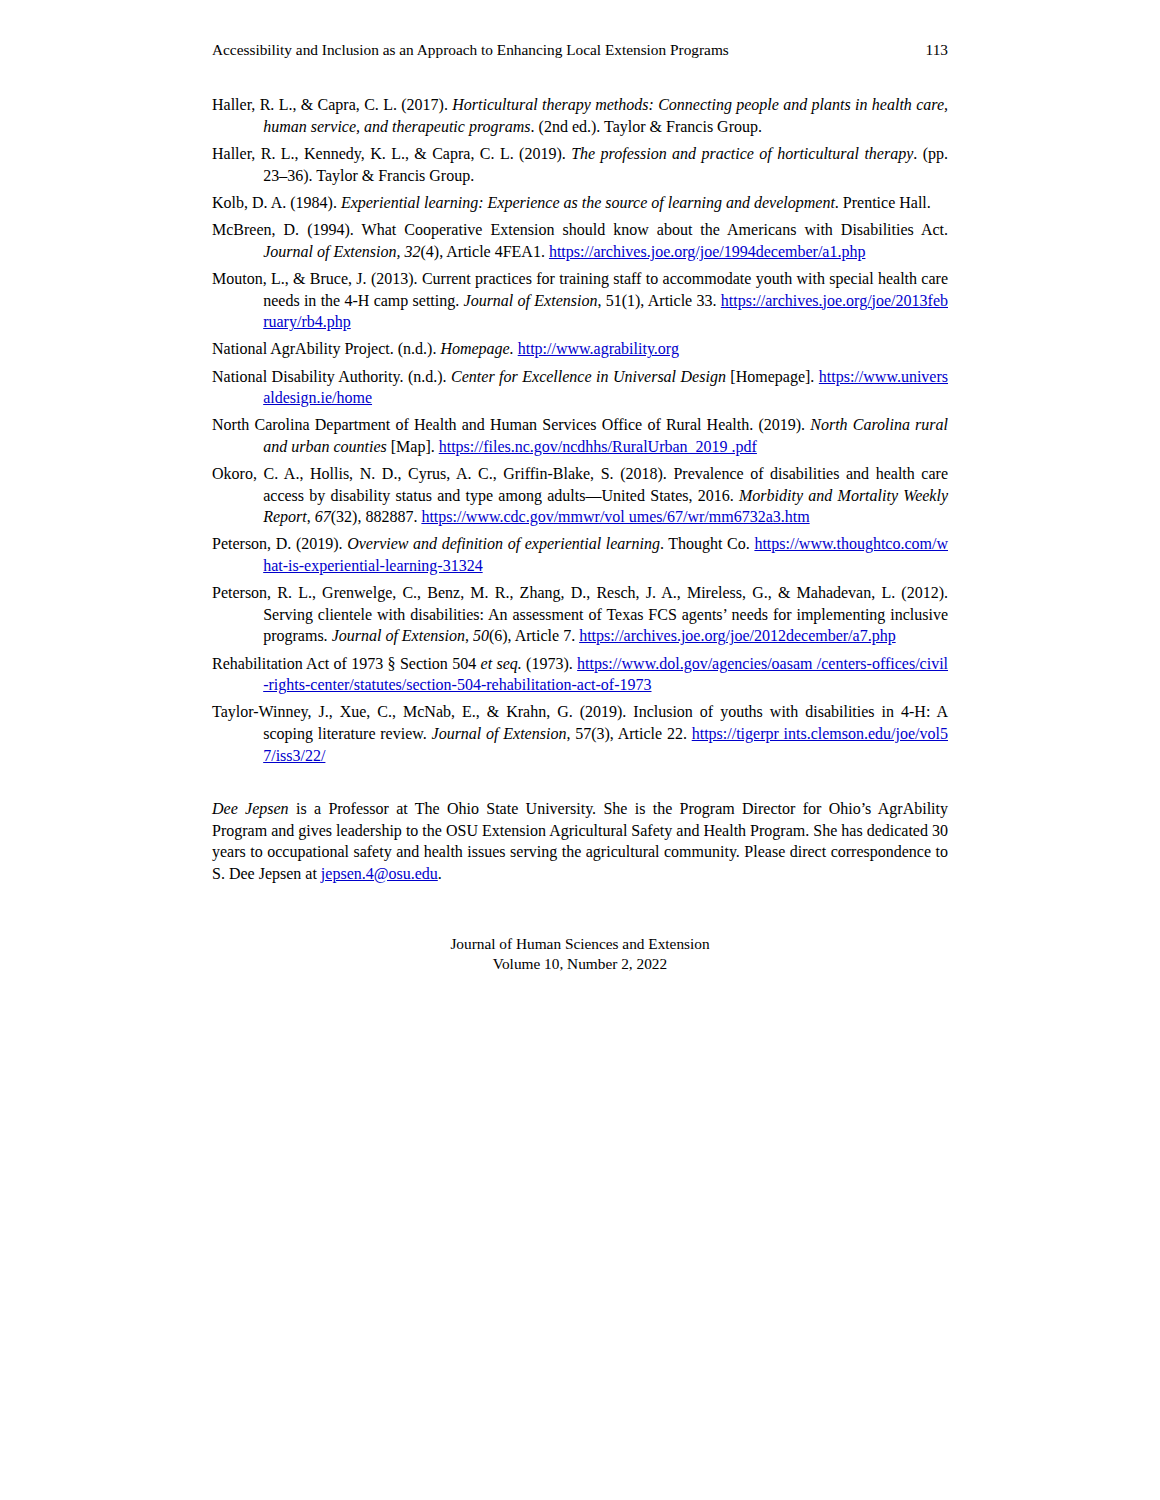Accessibility and Inclusion as an Approach to Enhancing Local Extension Programs 113
Haller, R. L., & Capra, C. L. (2017). Horticultural therapy methods: Connecting people and plants in health care, human service, and therapeutic programs. (2nd ed.). Taylor & Francis Group.
Haller, R. L., Kennedy, K. L., & Capra, C. L. (2019). The profession and practice of horticultural therapy. (pp. 23–36). Taylor & Francis Group.
Kolb, D. A. (1984). Experiential learning: Experience as the source of learning and development. Prentice Hall.
McBreen, D. (1994). What Cooperative Extension should know about the Americans with Disabilities Act. Journal of Extension, 32(4), Article 4FEA1. https://archives.joe.org/joe/1994december/a1.php
Mouton, L., & Bruce, J. (2013). Current practices for training staff to accommodate youth with special health care needs in the 4-H camp setting. Journal of Extension, 51(1), Article 33. https://archives.joe.org/joe/2013february/rb4.php
National AgrAbility Project. (n.d.). Homepage. http://www.agrability.org
National Disability Authority. (n.d.). Center for Excellence in Universal Design [Homepage]. https://www.universaldesign.ie/home
North Carolina Department of Health and Human Services Office of Rural Health. (2019). North Carolina rural and urban counties [Map]. https://files.nc.gov/ncdhhs/RuralUrban_2019 .pdf
Okoro, C. A., Hollis, N. D., Cyrus, A. C., Griffin-Blake, S. (2018). Prevalence of disabilities and health care access by disability status and type among adults—United States, 2016. Morbidity and Mortality Weekly Report, 67(32), 882887. https://www.cdc.gov/mmwr/vol umes/67/wr/mm6732a3.htm
Peterson, D. (2019). Overview and definition of experiential learning. Thought Co. https://www.thoughtco.com/what-is-experiential-learning-31324
Peterson, R. L., Grenwelge, C., Benz, M. R., Zhang, D., Resch, J. A., Mireless, G., & Mahadevan, L. (2012). Serving clientele with disabilities: An assessment of Texas FCS agents’ needs for implementing inclusive programs. Journal of Extension, 50(6), Article 7. https://archives.joe.org/joe/2012december/a7.php
Rehabilitation Act of 1973 § Section 504 et seq. (1973). https://www.dol.gov/agencies/oasam /centers-offices/civil-rights-center/statutes/section-504-rehabilitation-act-of-1973
Taylor-Winney, J., Xue, C., McNab, E., & Krahn, G. (2019). Inclusion of youths with disabilities in 4-H: A scoping literature review. Journal of Extension, 57(3), Article 22. https://tigerpr ints.clemson.edu/joe/vol57/iss3/22/
Dee Jepsen is a Professor at The Ohio State University. She is the Program Director for Ohio’s AgrAbility Program and gives leadership to the OSU Extension Agricultural Safety and Health Program. She has dedicated 30 years to occupational safety and health issues serving the agricultural community. Please direct correspondence to S. Dee Jepsen at jepsen.4@osu.edu.
Journal of Human Sciences and Extension
Volume 10, Number 2, 2022